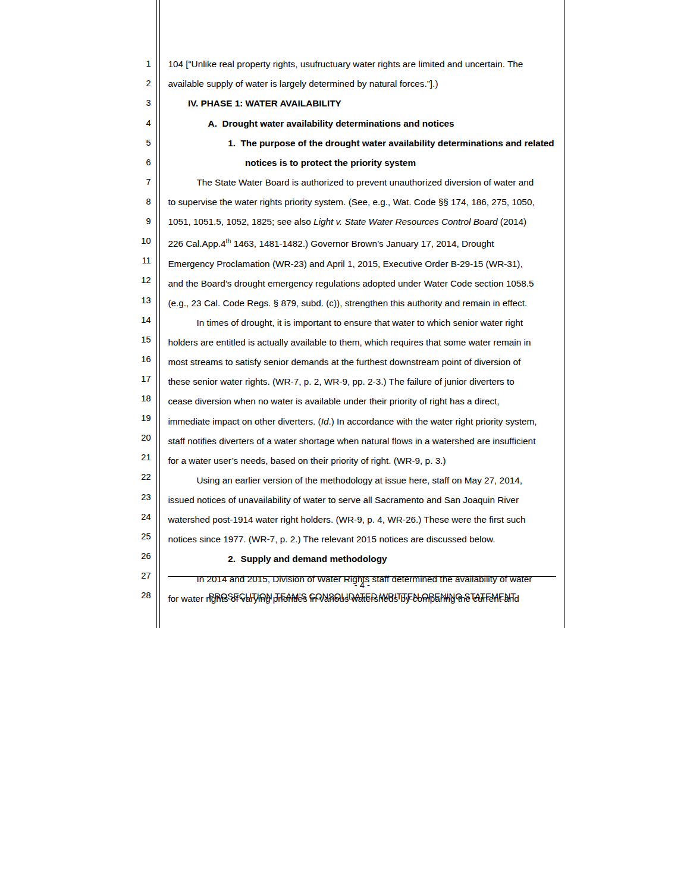1
2
3
4
5
6
7
8
9
10
11
12
13
14
15
16
17
18
19
20
21
22
23
24
25
26
27
28
104 [“Unlike real property rights, usufructuary water rights are limited and uncertain. The
available supply of water is largely determined by natural forces.”].)
IV. PHASE 1: WATER AVAILABILITY
A. Drought water availability determinations and notices
1. The purpose of the drought water availability determinations and related notices is to protect the priority system
The State Water Board is authorized to prevent unauthorized diversion of water and
to supervise the water rights priority system. (See, e.g., Wat. Code §§ 174, 186, 275, 1050,
1051, 1051.5, 1052, 1825; see also Light v. State Water Resources Control Board (2014)
226 Cal.App.4th 1463, 1481-1482.) Governor Brown’s January 17, 2014, Drought
Emergency Proclamation (WR-23) and April 1, 2015, Executive Order B-29-15 (WR-31),
and the Board’s drought emergency regulations adopted under Water Code section 1058.5
(e.g., 23 Cal. Code Regs. § 879, subd. (c)), strengthen this authority and remain in effect.
In times of drought, it is important to ensure that water to which senior water right
holders are entitled is actually available to them, which requires that some water remain in
most streams to satisfy senior demands at the furthest downstream point of diversion of
these senior water rights. (WR-7, p. 2, WR-9, pp. 2-3.) The failure of junior diverters to
cease diversion when no water is available under their priority of right has a direct,
immediate impact on other diverters. (Id.) In accordance with the water right priority system,
staff notifies diverters of a water shortage when natural flows in a watershed are insufficient
for a water user’s needs, based on their priority of right. (WR-9, p. 3.)
Using an earlier version of the methodology at issue here, staff on May 27, 2014,
issued notices of unavailability of water to serve all Sacramento and San Joaquin River
watershed post-1914 water right holders. (WR-9, p. 4, WR-26.) These were the first such
notices since 1977. (WR-7, p. 2.) The relevant 2015 notices are discussed below.
2. Supply and demand methodology
In 2014 and 2015, Division of Water Rights staff determined the availability of water
for water rights of varying priorities in various watersheds by comparing the current and
- 4 -
PROSECUTION TEAM’S CONSOLIDATED WRITTEN OPENING STATEMENT